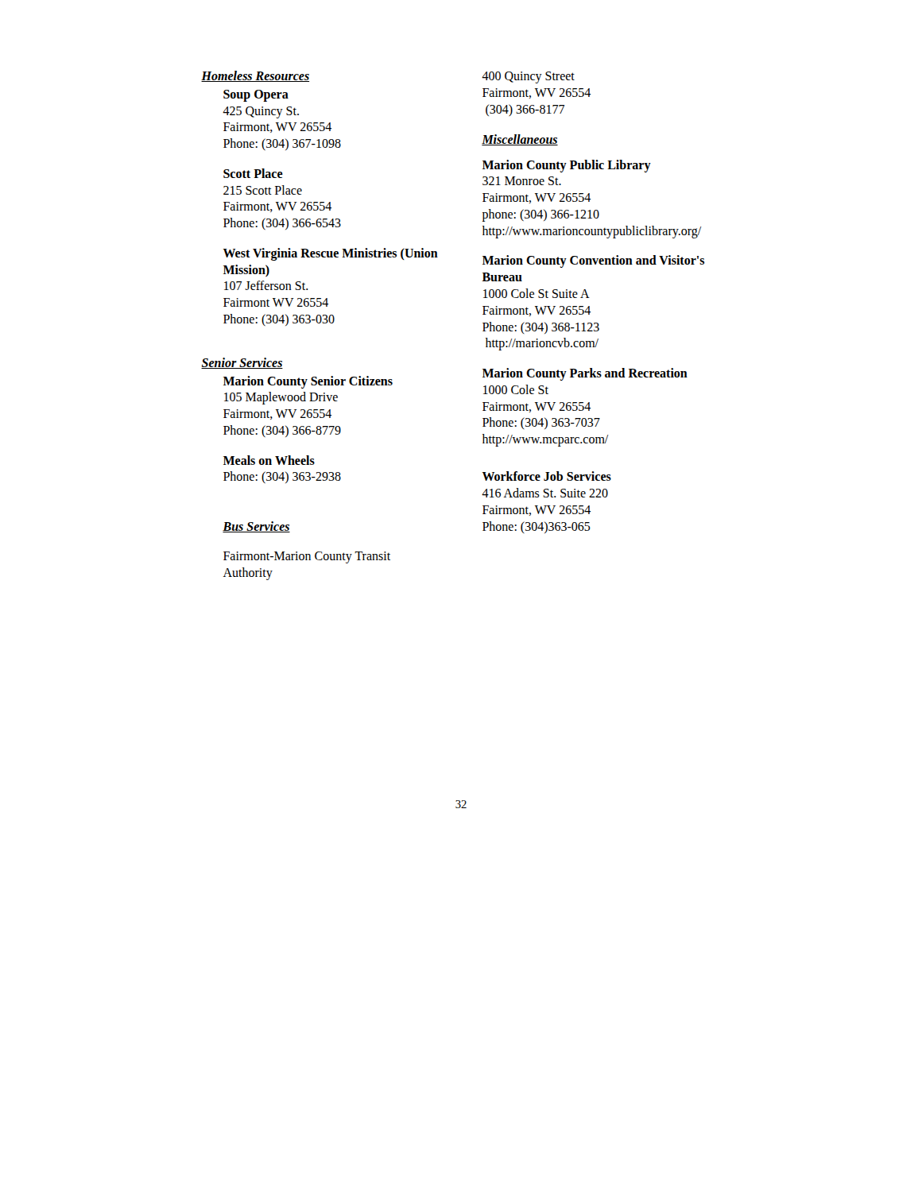Homeless Resources
Soup Opera
425 Quincy St.
Fairmont, WV 26554
Phone: (304) 367-1098
Scott Place
215 Scott Place
Fairmont, WV 26554
Phone: (304) 366-6543
West Virginia Rescue Ministries (Union Mission)
107 Jefferson St.
Fairmont WV 26554
Phone: (304) 363-030
Senior Services
Marion County Senior Citizens
105 Maplewood Drive
Fairmont, WV 26554
Phone: (304) 366-8779
Meals on Wheels
Phone: (304) 363-2938
Bus Services
Fairmont-Marion County Transit Authority
400 Quincy Street
Fairmont, WV 26554
(304) 366-8177
Miscellaneous
Marion County Public Library
321 Monroe St.
Fairmont, WV 26554
phone: (304) 366-1210
http://www.marioncountypubliclibrary.org/
Marion County Convention and Visitor's Bureau
1000 Cole St Suite A
Fairmont, WV 26554
Phone: (304) 368-1123
http://marioncvb.com/
Marion County Parks and Recreation
1000 Cole St
Fairmont, WV 26554
Phone: (304) 363-7037
http://www.mcparc.com/
Workforce Job Services
416 Adams St. Suite 220
Fairmont, WV 26554
Phone: (304)363-065
32